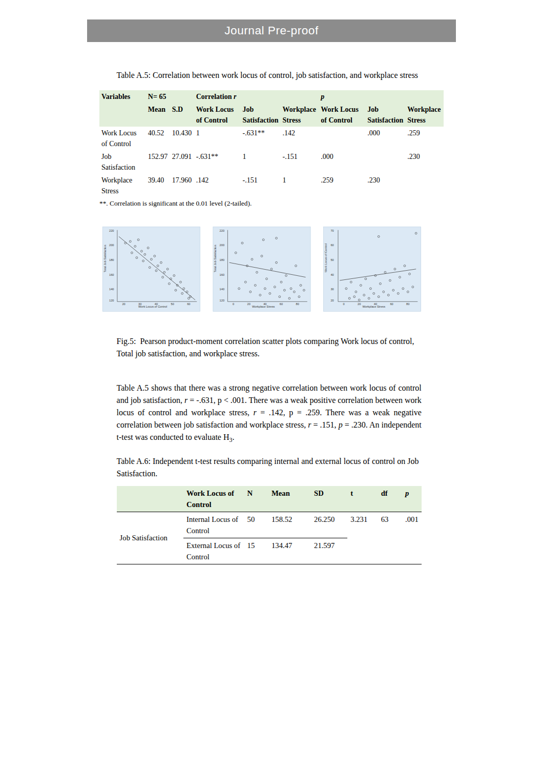Journal Pre-proof
Table A.5: Correlation between work locus of control, job satisfaction, and workplace stress
| Variables | N= 65 | Correlation r | p |
| --- | --- | --- | --- |
| Mean | S.D | Work Locus of Control | Job Satisfaction | Workplace Stress | Work Locus of Control | Job Satisfaction | Workplace Stress |
| Work Locus of Control | 40.52 | 10.430 | 1 | -.631** | .142 | | .000 | .259 |
| Job Satisfaction | 152.97 | 27.091 | -.631** | 1 | -.151 | .000 | | .230 |
| Workplace Stress | 39.40 | 17.960 | .142 | -.151 | 1 | .259 | .230 | |
**. Correlation is significant at the 0.01 level (2-tailed).
Fig.5: Pearson product-moment correlation scatter plots comparing Work locus of control, Total job satisfaction, and workplace stress.
Table A.5 shows that there was a strong negative correlation between work locus of control and job satisfaction, r = -.631, p < .001. There was a weak positive correlation between work locus of control and workplace stress, r = .142, p = .259. There was a weak negative correlation between job satisfaction and workplace stress, r = .151, p = .230. An independent t-test was conducted to evaluate H3.
Table A.6: Independent t-test results comparing internal and external locus of control on Job Satisfaction.
| | Work Locus of Control | N | Mean | SD | t | df | p |
| --- | --- | --- | --- | --- | --- | --- | --- |
| Job Satisfaction | Internal Locus of Control | 50 | 158.52 | 26.250 | 3.231 | 63 | .001 |
| External Locus of Control | 15 | 134.47 | 21.597 |